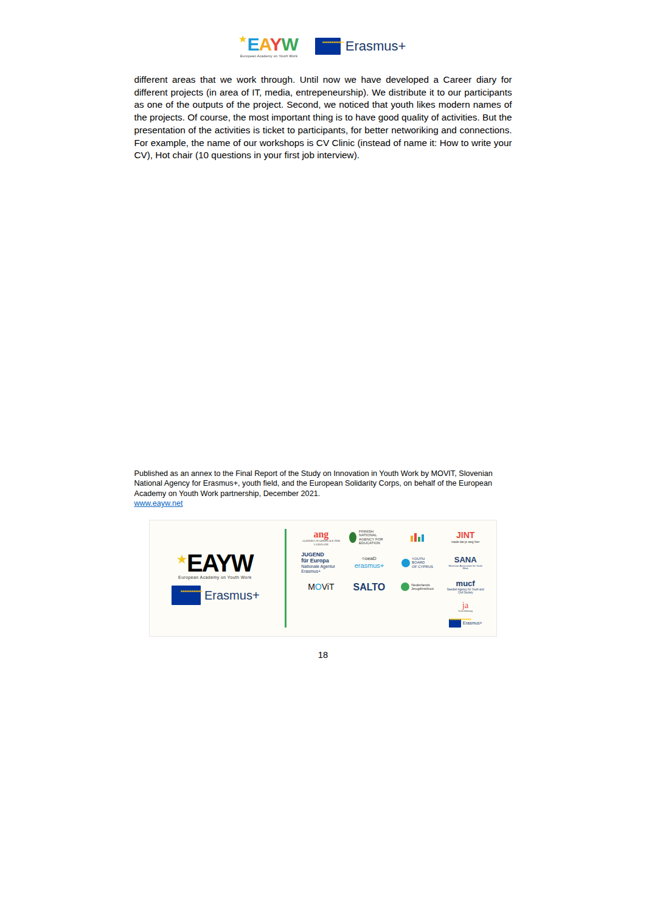★EAYW
European Academy on Youth Work
Erasmus+
different areas that we work through. Until now we have developed a Career diary for different projects (in area of IT, media, entrepeneurship). We distribute it to our participants as one of the outputs of the project. Second, we noticed that youth likes modern names of the projects. Of course, the most important thing is to have good quality of activities. But the presentation of the activities is ticket to participants, for better networiking and connections. For example, the name of our workshops is CV Clinic (instead of name it: How to write your CV), Hot chair (10 questions in your first job interview).
Published as an annex to the Final Report of the Study on Innovation in Youth Work by MOVIT, Slovenian National Agency for Erasmus+, youth field, and the European Solidarity Corps, on behalf of the European Academy on Youth Work partnership, December 2021.
www.eayw.net
★EAYW
European Academy on Youth Work
Erasmus+
angAGENZIA NAZIONALE PER I GIOVANI
FINNISH NATIONAL
AGENCY FOR EDUCATION
JINTmade dat je weg hier
JUGEND
für Europa Nationale Agentur Erasmus+
=oeaD
erasmus+
YOUTH
BOARD
OF CYPRUS
SANASlovenian Association for Youth Work
MOViT
SALTO
Nederlands
Jeugdinstituut
mucfSwedish Agency for Youth and Civil Society
jaLuxembourg
Erasmus+
18